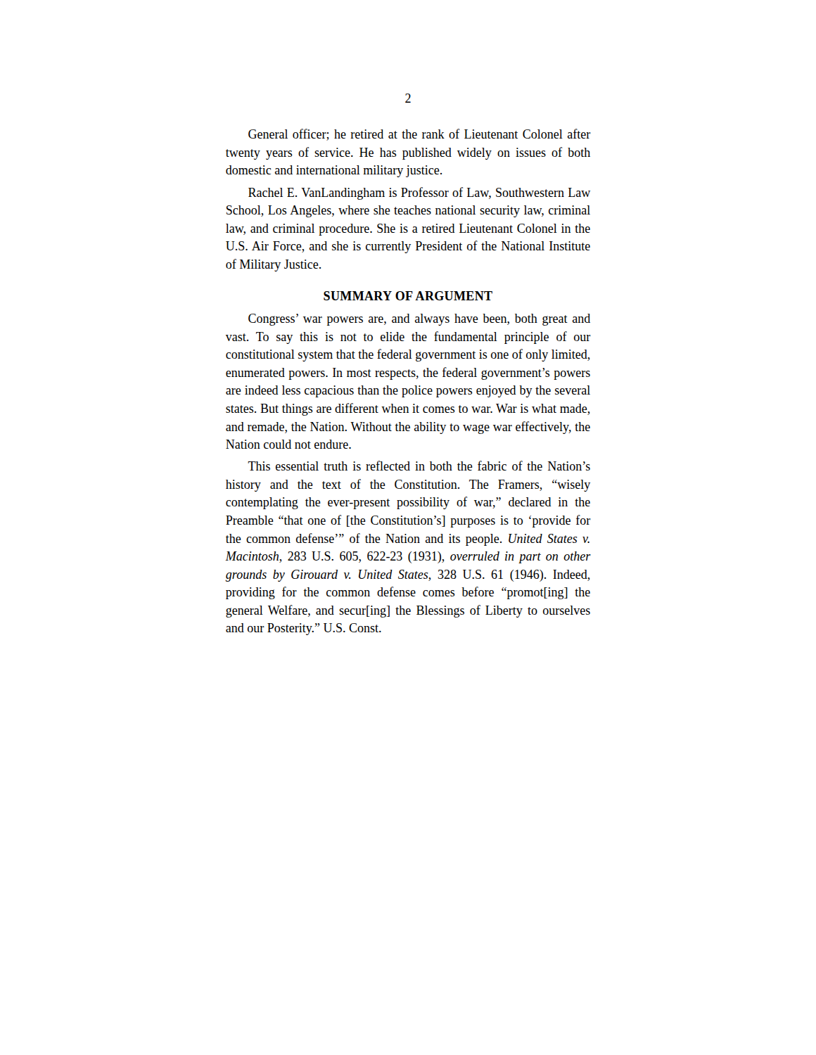2
General officer; he retired at the rank of Lieutenant Colonel after twenty years of service. He has published widely on issues of both domestic and international military justice.
Rachel E. VanLandingham is Professor of Law, Southwestern Law School, Los Angeles, where she teaches national security law, criminal law, and criminal procedure. She is a retired Lieutenant Colonel in the U.S. Air Force, and she is currently President of the National Institute of Military Justice.
Summary of Argument
Congress’ war powers are, and always have been, both great and vast. To say this is not to elide the fundamental principle of our constitutional system that the federal government is one of only limited, enumerated powers. In most respects, the federal government’s powers are indeed less capacious than the police powers enjoyed by the several states. But things are different when it comes to war. War is what made, and remade, the Nation. Without the ability to wage war effectively, the Nation could not endure.
This essential truth is reflected in both the fabric of the Nation’s history and the text of the Constitution. The Framers, “wisely contemplating the ever-present possibility of war,” declared in the Preamble “that one of [the Constitution’s] purposes is to ‘provide for the common defense’” of the Nation and its people. United States v. Macintosh, 283 U.S. 605, 622-23 (1931), overruled in part on other grounds by Girouard v. United States, 328 U.S. 61 (1946). Indeed, providing for the common defense comes before “promot[ing] the general Welfare, and secur[ing] the Blessings of Liberty to ourselves and our Posterity.” U.S. Const.